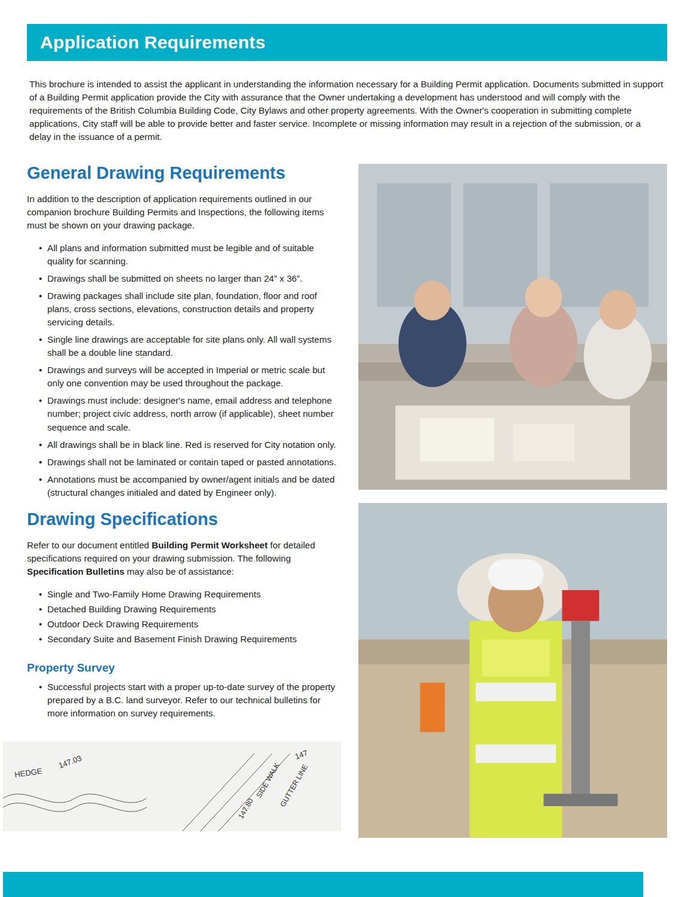Application Requirements
This brochure is intended to assist the applicant in understanding the information necessary for a Building Permit application. Documents submitted in support of a Building Permit application provide the City with assurance that the Owner undertaking a development has understood and will comply with the requirements of the British Columbia Building Code, City Bylaws and other property agreements. With the Owner's cooperation in submitting complete applications, City staff will be able to provide better and faster service. Incomplete or missing information may result in a rejection of the submission, or a delay in the issuance of a permit.
General Drawing Requirements
In addition to the description of application requirements outlined in our companion brochure Building Permits and Inspections, the following items must be shown on your drawing package.
All plans and information submitted must be legible and of suitable quality for scanning.
Drawings shall be submitted on sheets no larger than 24” x 36”.
Drawing packages shall include site plan, foundation, floor and roof plans, cross sections, elevations, construction details and property servicing details.
Single line drawings are acceptable for site plans only. All wall systems shall be a double line standard.
Drawings and surveys will be accepted in Imperial or metric scale but only one convention may be used throughout the package.
Drawings must include: designer's name, email address and telephone number; project civic address, north arrow (if applicable), sheet number sequence and scale.
All drawings shall be in black line. Red is reserved for City notation only.
Drawings shall not be laminated or contain taped or pasted annotations.
Annotations must be accompanied by owner/agent initials and be dated (structural changes initialed and dated by Engineer only).
Drawing Specifications
Refer to our document entitled Building Permit Worksheet for detailed specifications required on your drawing submission. The following Specification Bulletins may also be of assistance:
Single and Two-Family Home Drawing Requirements
Detached Building Drawing Requirements
Outdoor Deck Drawing Requirements
Secondary Suite and Basement Finish Drawing Requirements
Property Survey
Successful projects start with a proper up-to-date survey of the property prepared by a B.C. land surveyor. Refer to our technical bulletins for more information on survey requirements.